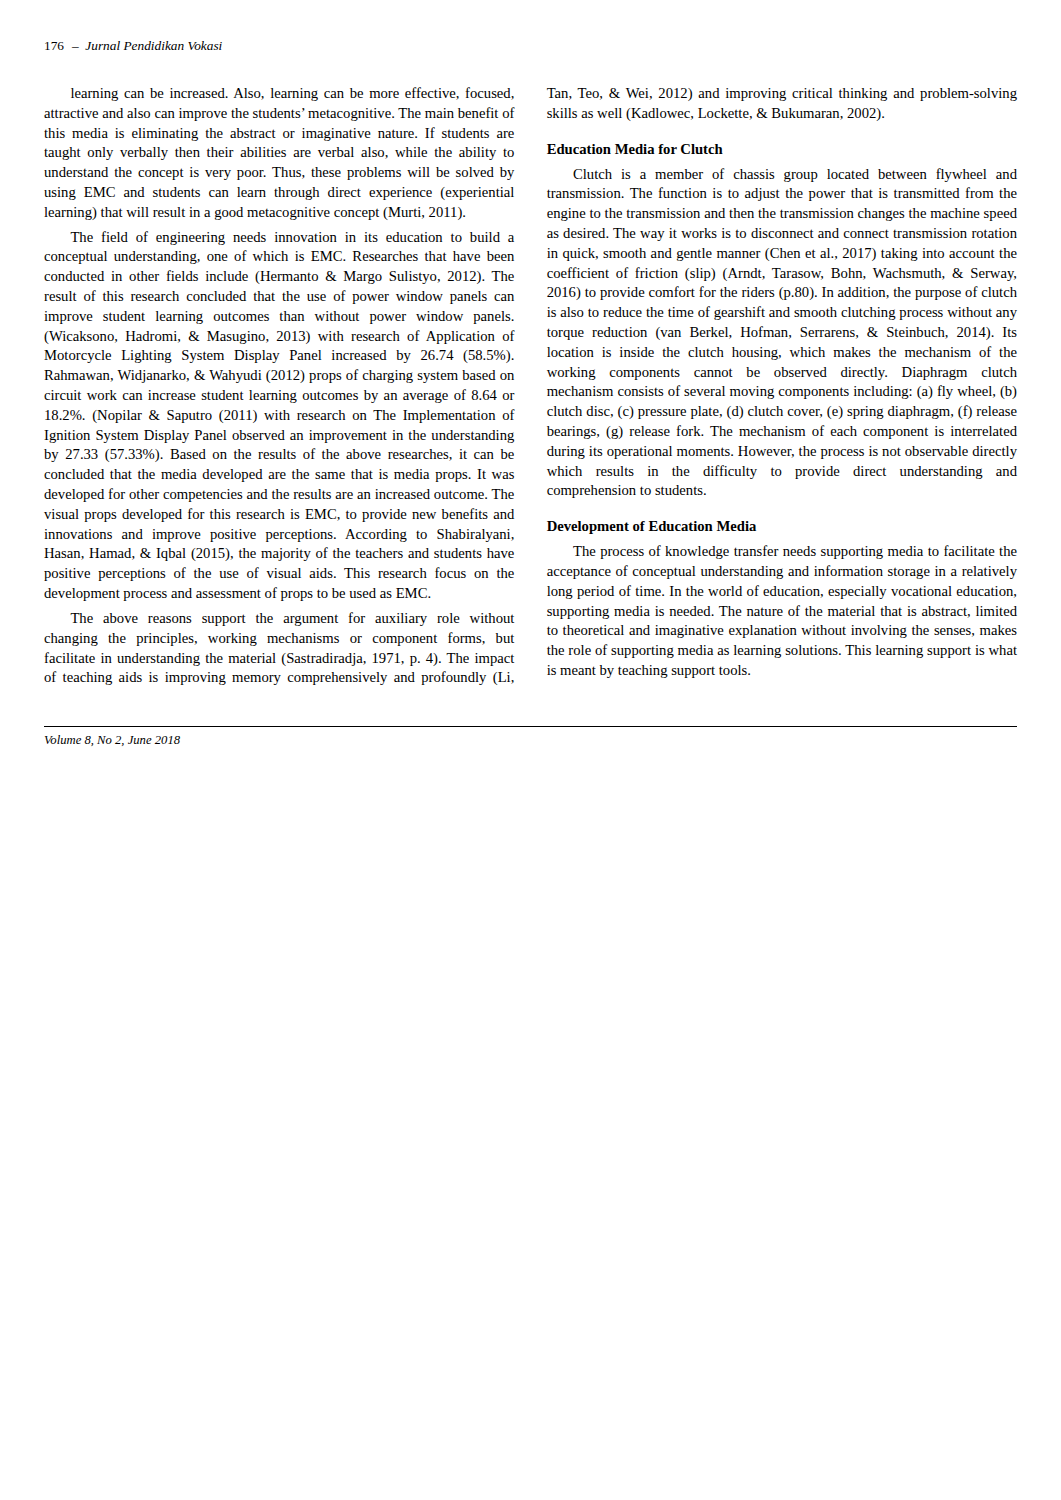176– Jurnal Pendidikan Vokasi
learning can be increased. Also, learning can be more effective, focused, attractive and also can improve the students’ metacognitive. The main benefit of this media is eliminating the abstract or imaginative nature. If students are taught only verbally then their abilities are verbal also, while the ability to understand the concept is very poor. Thus, these problems will be solved by using EMC and students can learn through direct experience (experiential learning) that will result in a good metacognitive concept (Murti, 2011).
The field of engineering needs innovation in its education to build a conceptual understanding, one of which is EMC. Researches that have been conducted in other fields include (Hermanto & Margo Sulistyo, 2012). The result of this research concluded that the use of power window panels can improve student learning outcomes than without power window panels. (Wicaksono, Hadromi, & Masugino, 2013) with research of Application of Motorcycle Lighting System Display Panel increased by 26.74 (58.5%). Rahmawan, Widjanarko, & Wahyudi (2012) props of charging system based on circuit work can increase student learning outcomes by an average of 8.64 or 18.2%. (Nopilar & Saputro (2011) with research on The Implementation of Ignition System Display Panel observed an improvement in the understanding by 27.33 (57.33%). Based on the results of the above researches, it can be concluded that the media developed are the same that is media props. It was developed for other competencies and the results are an increased outcome. The visual props developed for this research is EMC, to provide new benefits and innovations and improve positive perceptions. According to Shabiralyani, Hasan, Hamad, & Iqbal (2015), the majority of the teachers and students have positive perceptions of the use of visual aids. This research focus on the development process and assessment of props to be used as EMC.
The above reasons support the argument for auxiliary role without changing the principles, working mechanisms or component forms, but facilitate in understanding the material (Sastradiradja, 1971, p. 4). The impact of teaching aids is improving memory comprehensively and profoundly (Li, Tan, Teo, & Wei, 2012) and improving critical thinking and problem-solving skills as well (Kadlowec, Lockette, & Bukumaran, 2002).
Education Media for Clutch
Clutch is a member of chassis group located between flywheel and transmission. The function is to adjust the power that is transmitted from the engine to the transmission and then the transmission changes the machine speed as desired. The way it works is to disconnect and connect transmission rotation in quick, smooth and gentle manner (Chen et al., 2017) taking into account the coefficient of friction (slip) (Arndt, Tarasow, Bohn, Wachsmuth, & Serway, 2016) to provide comfort for the riders (p.80). In addition, the purpose of clutch is also to reduce the time of gearshift and smooth clutching process without any torque reduction (van Berkel, Hofman, Serrarens, & Steinbuch, 2014). Its location is inside the clutch housing, which makes the mechanism of the working components cannot be observed directly. Diaphragm clutch mechanism consists of several moving components including: (a) fly wheel, (b) clutch disc, (c) pressure plate, (d) clutch cover, (e) spring diaphragm, (f) release bearings, (g) release fork. The mechanism of each component is interrelated during its operational moments. However, the process is not observable directly which results in the difficulty to provide direct understanding and comprehension to students.
Development of Education Media
The process of knowledge transfer needs supporting media to facilitate the acceptance of conceptual understanding and information storage in a relatively long period of time. In the world of education, especially vocational education, supporting media is needed. The nature of the material that is abstract, limited to theoretical and imaginative explanation without involving the senses, makes the role of supporting media as learning solutions. This learning support is what is meant by teaching support tools.
Volume 8, No 2, June 2018